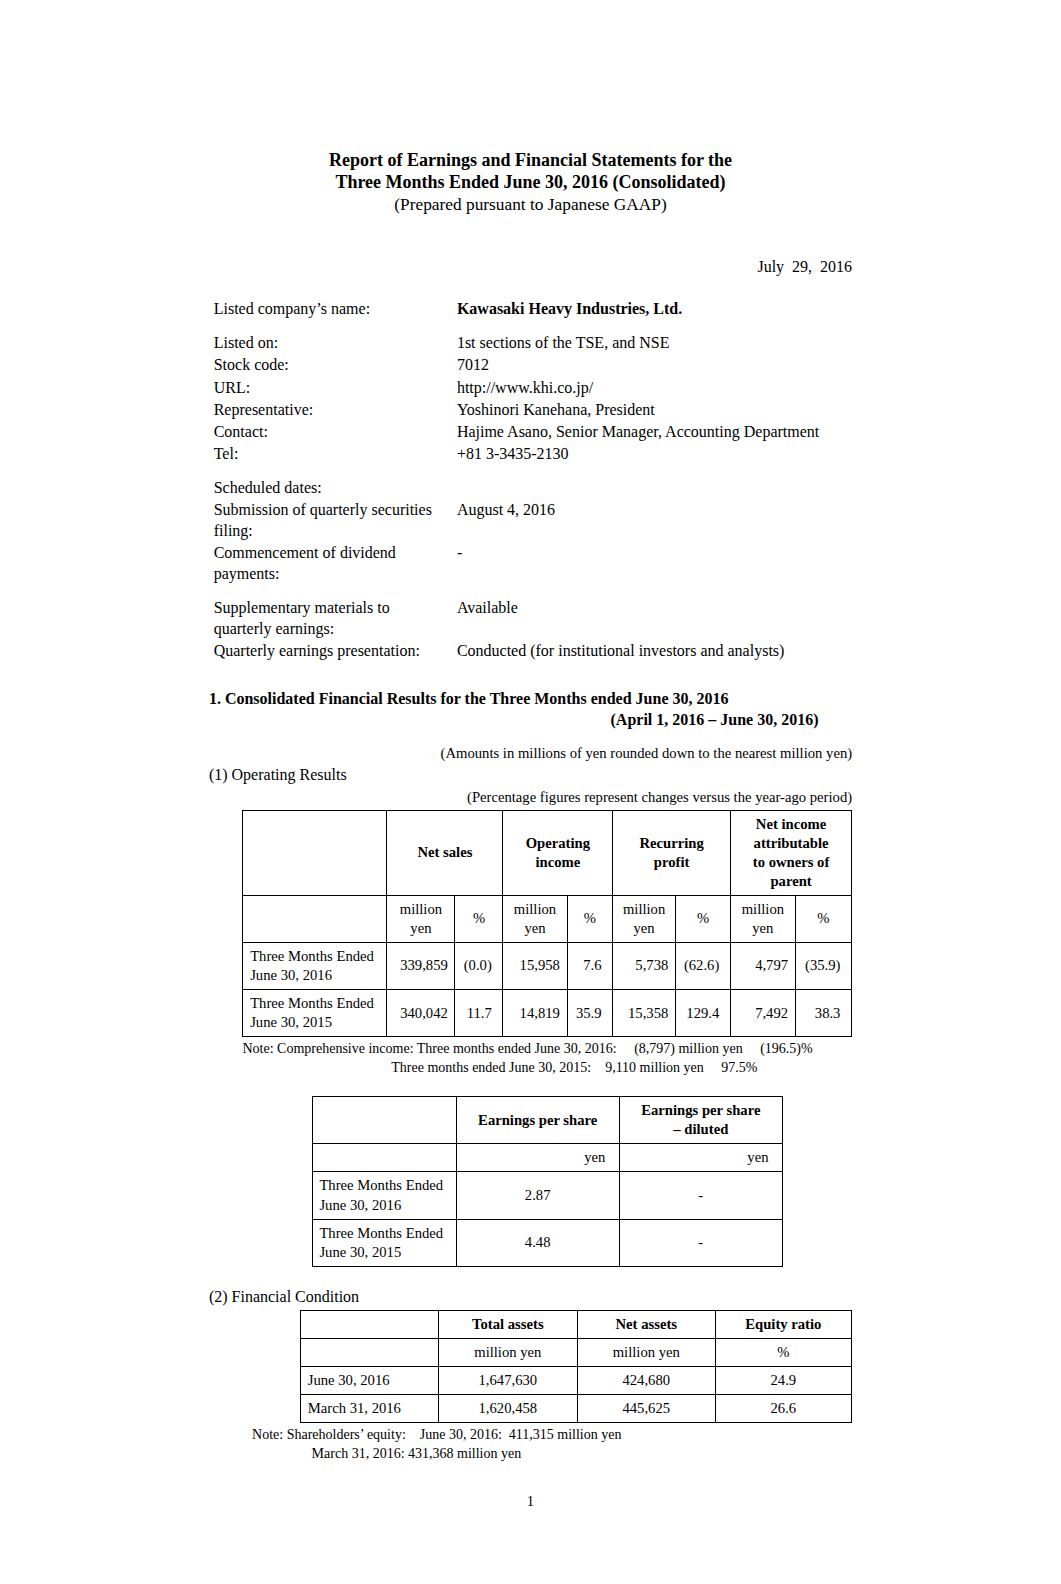Report of Earnings and Financial Statements for the
Three Months Ended June 30, 2016 (Consolidated)
(Prepared pursuant to Japanese GAAP)
July 29, 2016
| Listed company’s name: | Kawasaki Heavy Industries, Ltd. |
| Listed on: | 1st sections of the TSE, and NSE |
| Stock code: | 7012 |
| URL: | http://www.khi.co.jp/ |
| Representative: | Yoshinori Kanehana, President |
| Contact: | Hajime Asano, Senior Manager, Accounting Department |
| Tel: | +81 3-3435-2130 |
| Scheduled dates: | |
| Submission of quarterly securities filing: | August 4, 2016 |
| Commencement of dividend payments: | - |
| Supplementary materials to quarterly earnings: | Available |
| Quarterly earnings presentation: | Conducted (for institutional investors and analysts) |
1. Consolidated Financial Results for the Three Months ended June 30, 2016
(April 1, 2016 – June 30, 2016)
(Amounts in millions of yen rounded down to the nearest million yen)
(1) Operating Results
(Percentage figures represent changes versus the year-ago period)
| | Net sales | Operating income | Recurring profit | Net income attributable to owners of parent |
| --- | --- | --- | --- | --- |
| | million yen | % | million yen | % | million yen | % | million yen | % |
| Three Months Ended June 30, 2016 | 339,859 | (0.0) | 15,958 | 7.6 | 5,738 | (62.6) | 4,797 | (35.9) |
| Three Months Ended June 30, 2015 | 340,042 | 11.7 | 14,819 | 35.9 | 15,358 | 129.4 | 7,492 | 38.3 |
Note: Comprehensive income: Three months ended June 30, 2016: (8,797) million yen (196.5)%
Three months ended June 30, 2015: 9,110 million yen 97.5%
| | Earnings per share | Earnings per share – diluted |
| --- | --- | --- |
| | yen | yen |
| Three Months Ended June 30, 2016 | 2.87 | - |
| Three Months Ended June 30, 2015 | 4.48 | - |
(2) Financial Condition
| | Total assets | Net assets | Equity ratio |
| --- | --- | --- | --- |
| | million yen | million yen | % |
| June 30, 2016 | 1,647,630 | 424,680 | 24.9 |
| March 31, 2016 | 1,620,458 | 445,625 | 26.6 |
Note: Shareholders’ equity: June 30, 2016: 411,315 million yen
March 31, 2016: 431,368 million yen
1